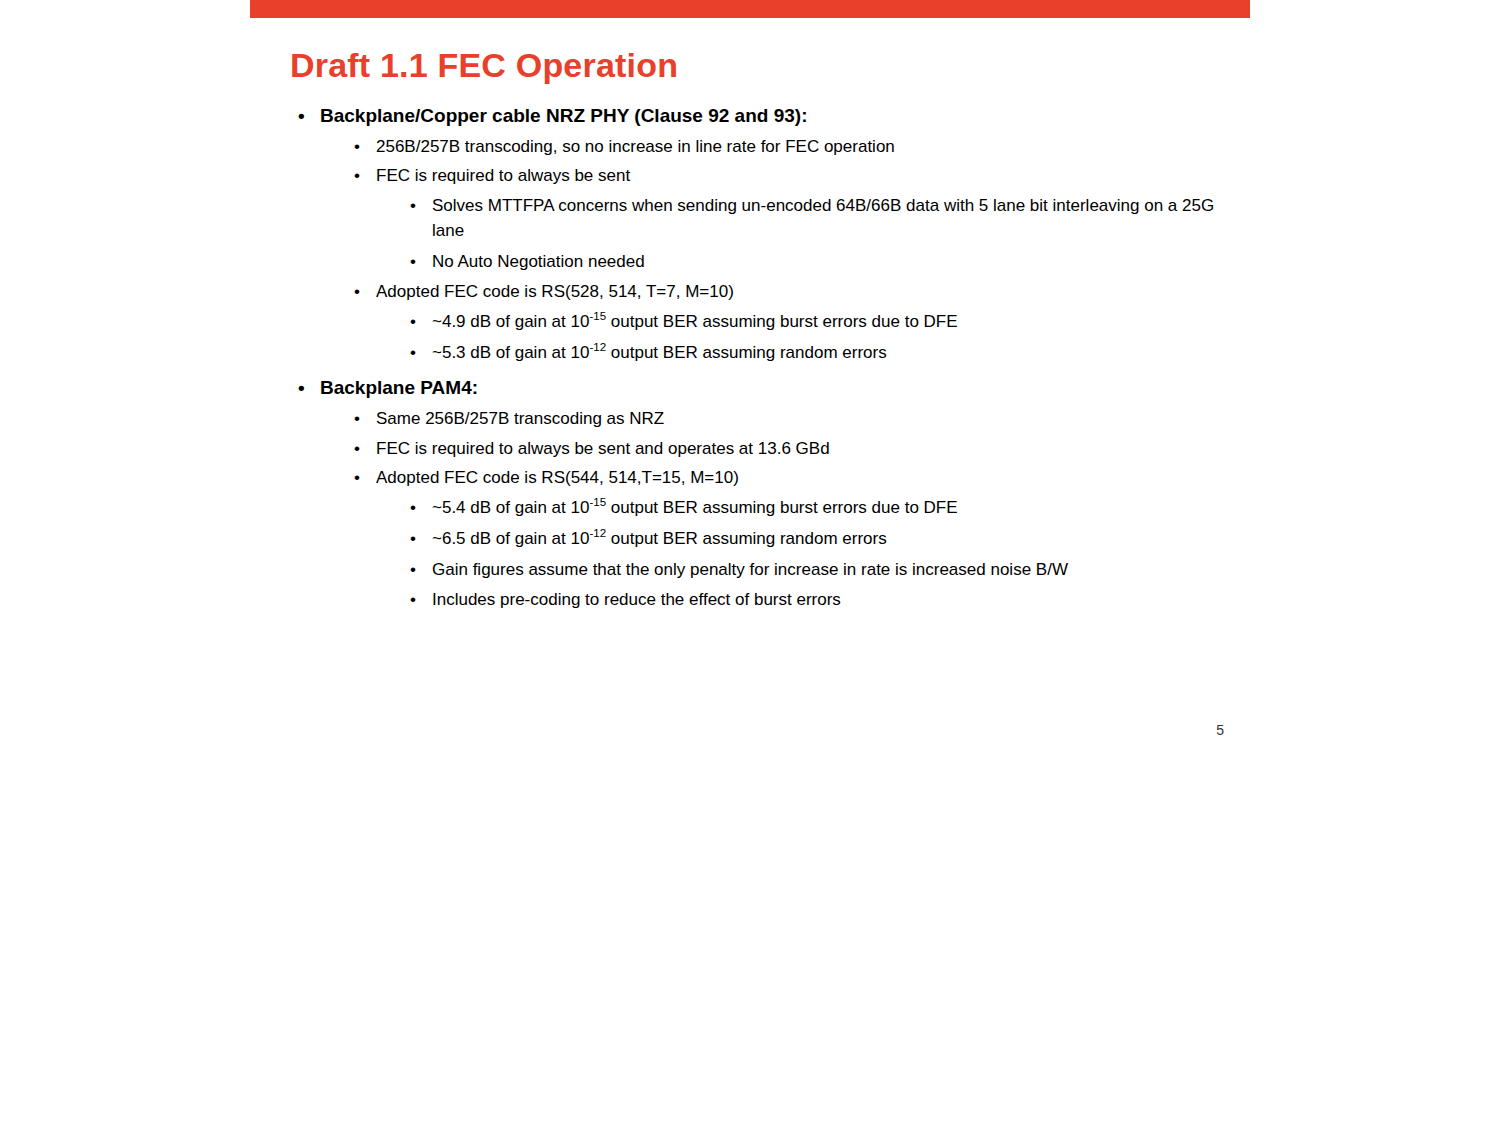Draft 1.1 FEC Operation
Backplane/Copper cable NRZ PHY (Clause 92 and 93):
256B/257B transcoding, so no increase in line rate for FEC operation
FEC is required to always be sent
Solves MTTFPA concerns when sending un-encoded 64B/66B data with 5 lane bit interleaving on a 25G lane
No Auto Negotiation needed
Adopted FEC code is RS(528, 514, T=7, M=10)
~4.9 dB of gain at 10-15 output BER assuming burst errors due to DFE
~5.3 dB of gain at 10-12 output BER assuming random errors
Backplane PAM4:
Same 256B/257B transcoding as NRZ
FEC is required to always be sent and operates at 13.6 GBd
Adopted FEC code is RS(544, 514,T=15, M=10)
~5.4 dB of gain at 10-15 output BER assuming burst errors due to DFE
~6.5 dB of gain at 10-12 output BER assuming random errors
Gain figures assume that the only penalty for increase in rate is increased noise B/W
Includes pre-coding to reduce the effect of burst errors
5